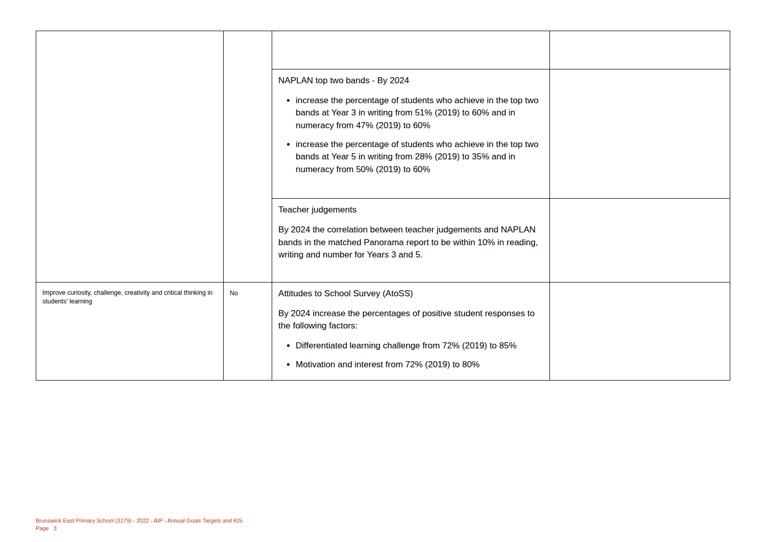| NAPLAN top two bands - By 2024 increase the percentage of students who achieve in the top two bands at Year 3 in writing from 51% (2019) to 60% and in numeracy from 47% (2019) to 60% increase the percentage of students who achieve in the top two bands at Year 5 in writing from 28% (2019) to 35% and in numeracy from 50% (2019) to 60% | |
| Teacher judgements By 2024 the correlation between teacher judgements and NAPLAN bands in the matched Panorama report to be within 10% in reading, writing and number for Years 3 and 5. | |
| Improve curiosity, challenge, creativity and critical thinking in students’ learning | No | Attitudes to School Survey (AtoSS) By 2024 increase the percentages of positive student responses to the following factors: Differentiated learning challenge from 72% (2019) to 85% Motivation and interest from 72% (2019) to 80% | |
Brunswick East Primary School (3179) - 2022 - AIP - Annual Goals Targets and KIS
Page 3